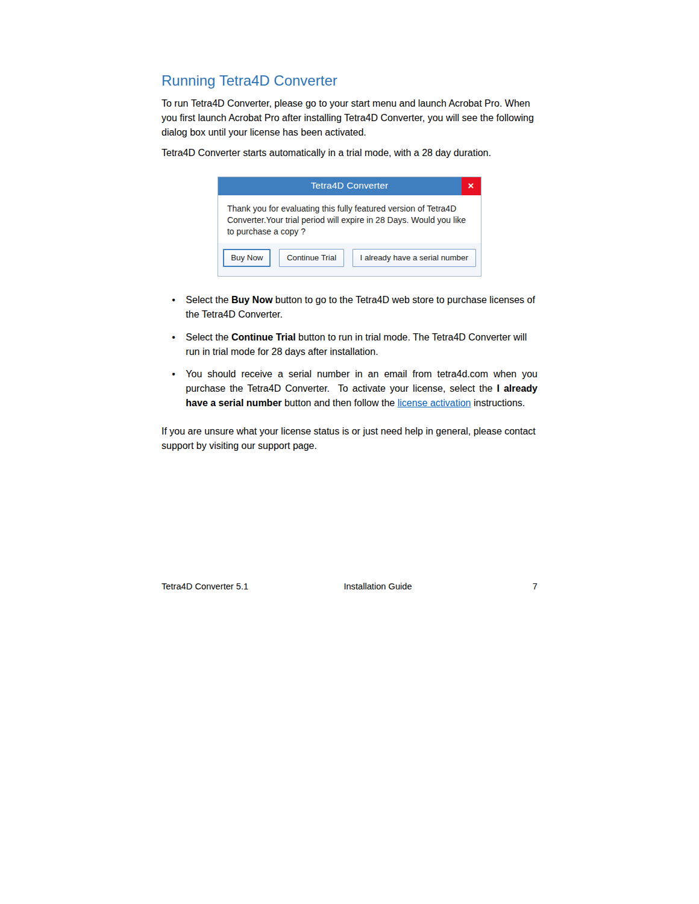Running Tetra4D Converter
To run Tetra4D Converter, please go to your start menu and launch Acrobat Pro. When you first launch Acrobat Pro after installing Tetra4D Converter, you will see the following dialog box until your license has been activated.
Tetra4D Converter starts automatically in a trial mode, with a 28 day duration.
Tetra4D Converter
✕
Thank you for evaluating this fully featured version of Tetra4D Converter.Your trial period will expire in 28 Days. Would you like to purchase a copy ?
Buy Now Continue Trial I already have a serial number
Select the Buy Now button to go to the Tetra4D web store to purchase licenses of the Tetra4D Converter.
Select the Continue Trial button to run in trial mode. The Tetra4D Converter will run in trial mode for 28 days after installation.
You should receive a serial number in an email from tetra4d.com when you purchase the Tetra4D Converter. To activate your license, select the I already have a serial number button and then follow the license activation instructions.
If you are unsure what your license status is or just need help in general, please contact support by visiting our support page.
Tetra4D Converter 5.1
Installation Guide
7